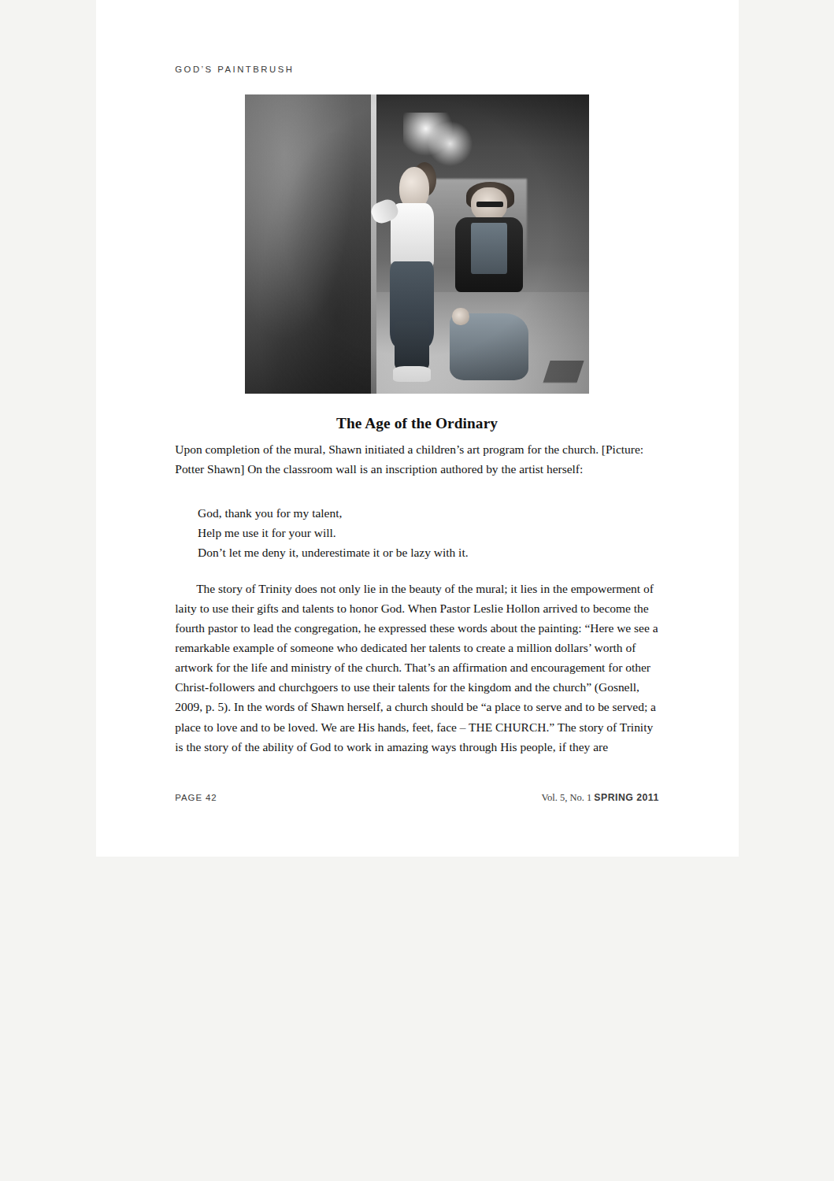God’s Paintbrush
The Age of the Ordinary
Upon completion of the mural, Shawn initiated a children’s art program for the church. [Picture: Potter Shawn] On the classroom wall is an inscription authored by the artist herself:
God, thank you for my talent,
Help me use it for your will.
Don’t let me deny it, underestimate it or be lazy with it.
The story of Trinity does not only lie in the beauty of the mural; it lies in the empowerment of laity to use their gifts and talents to honor God. When Pastor Leslie Hollon arrived to become the fourth pastor to lead the congregation, he expressed these words about the painting: “Here we see a remarkable example of someone who dedicated her talents to create a million dollars’ worth of artwork for the life and ministry of the church. That’s an affirmation and encouragement for other Christ-followers and churchgoers to use their talents for the kingdom and the church” (Gosnell, 2009, p. 5). In the words of Shawn herself, a church should be “a place to serve and to be served; a place to love and to be loved. We are His hands, feet, face – THE CHURCH.” The story of Trinity is the story of the ability of God to work in amazing ways through His people, if they are
Page 42
Vol. 5, No. 1 SPRING 2011